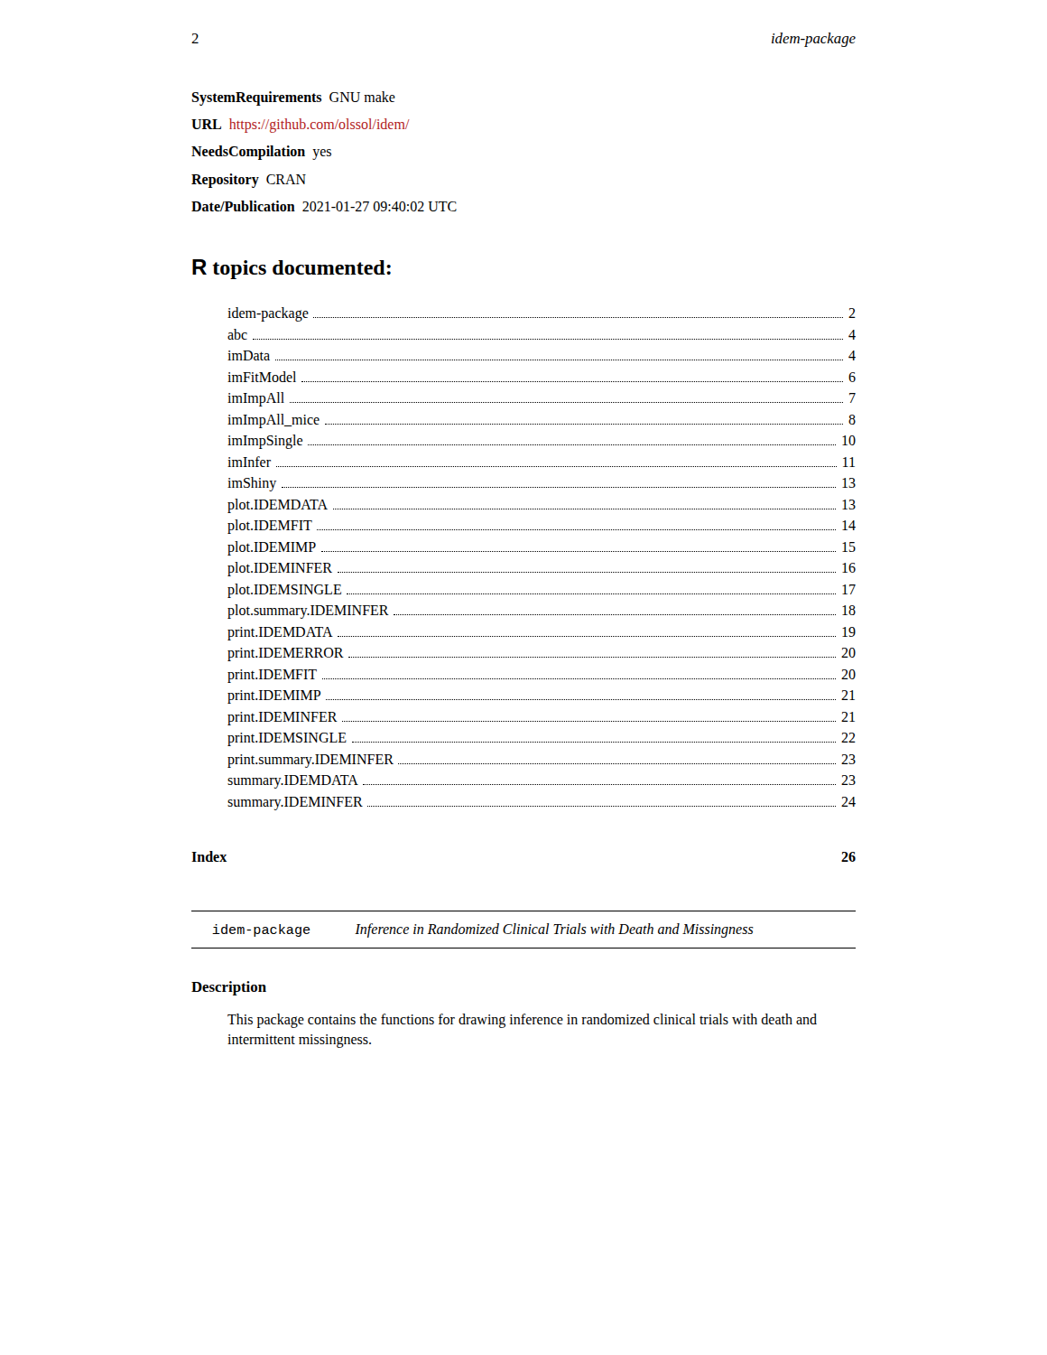2 idem-package
SystemRequirements
GNU make
URL
https://github.com/olssol/idem/
NeedsCompilation
yes
Repository
CRAN
Date/Publication
2021-01-27 09:40:02 UTC
R topics documented:
idem-package 2
abc 4
imData 4
imFitModel 6
imImpAll 7
imImpAll_mice 8
imImpSingle 10
imInfer 11
imShiny 13
plot.IDEMDATA 13
plot.IDEMFIT 14
plot.IDEMIMP 15
plot.IDEMINFER 16
plot.IDEMSINGLE 17
plot.summary.IDEMINFER 18
print.IDEMDATA 19
print.IDEMERROR 20
print.IDEMFIT 20
print.IDEMIMP 21
print.IDEMINFER 21
print.IDEMSINGLE 22
print.summary.IDEMINFER 23
summary.IDEMDATA 23
summary.IDEMINFER 24
Index 26
idem-package Inference in Randomized Clinical Trials with Death and Missingness
Description
This package contains the functions for drawing inference in randomized clinical trials with death and intermittent missingness.